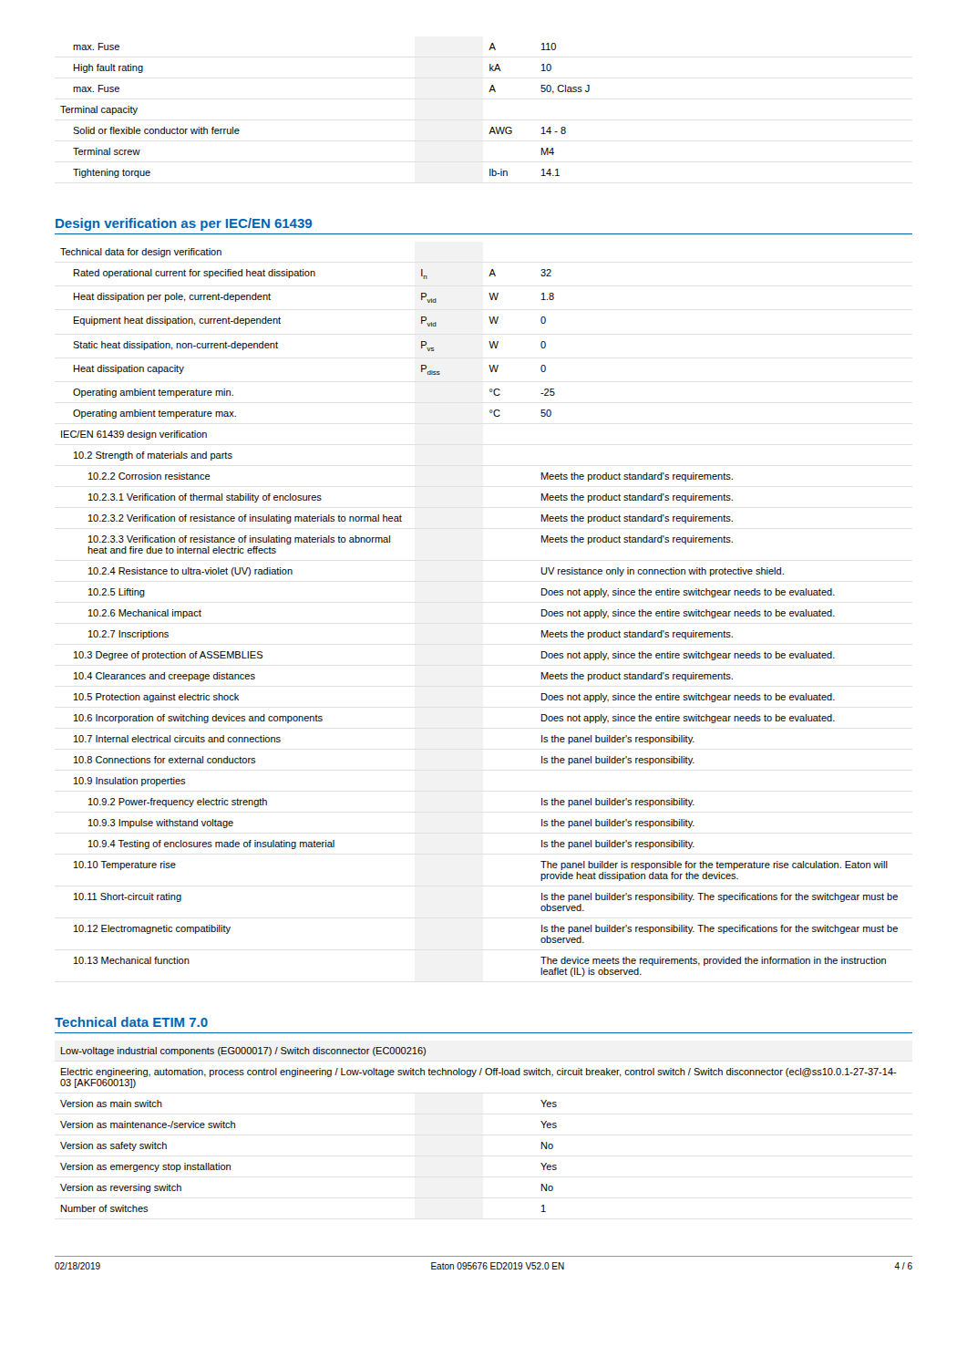| max. Fuse | | A | 110 |
| High fault rating | | kA | 10 |
| max. Fuse | | A | 50, Class J |
| Terminal capacity | | | |
| Solid or flexible conductor with ferrule | | AWG | 14 - 8 |
| Terminal screw | | | M4 |
| Tightening torque | | lb-in | 14.1 |
Design verification as per IEC/EN 61439
| Technical data for design verification | | | |
| Rated operational current for specified heat dissipation | I n | A | 32 |
| Heat dissipation per pole, current-dependent | P vid | W | 1.8 |
| Equipment heat dissipation, current-dependent | P vid | W | 0 |
| Static heat dissipation, non-current-dependent | P vs | W | 0 |
| Heat dissipation capacity | P diss | W | 0 |
| Operating ambient temperature min. | | °C | -25 |
| Operating ambient temperature max. | | °C | 50 |
| IEC/EN 61439 design verification | | | |
| 10.2 Strength of materials and parts | | | |
| 10.2.2 Corrosion resistance | | | Meets the product standard's requirements. |
| 10.2.3.1 Verification of thermal stability of enclosures | | | Meets the product standard's requirements. |
| 10.2.3.2 Verification of resistance of insulating materials to normal heat | | | Meets the product standard's requirements. |
| 10.2.3.3 Verification of resistance of insulating materials to abnormal heat and fire due to internal electric effects | | | Meets the product standard's requirements. |
| 10.2.4 Resistance to ultra-violet (UV) radiation | | | UV resistance only in connection with protective shield. |
| 10.2.5 Lifting | | | Does not apply, since the entire switchgear needs to be evaluated. |
| 10.2.6 Mechanical impact | | | Does not apply, since the entire switchgear needs to be evaluated. |
| 10.2.7 Inscriptions | | | Meets the product standard's requirements. |
| 10.3 Degree of protection of ASSEMBLIES | | | Does not apply, since the entire switchgear needs to be evaluated. |
| 10.4 Clearances and creepage distances | | | Meets the product standard's requirements. |
| 10.5 Protection against electric shock | | | Does not apply, since the entire switchgear needs to be evaluated. |
| 10.6 Incorporation of switching devices and components | | | Does not apply, since the entire switchgear needs to be evaluated. |
| 10.7 Internal electrical circuits and connections | | | Is the panel builder's responsibility. |
| 10.8 Connections for external conductors | | | Is the panel builder's responsibility. |
| 10.9 Insulation properties | | | |
| 10.9.2 Power-frequency electric strength | | | Is the panel builder's responsibility. |
| 10.9.3 Impulse withstand voltage | | | Is the panel builder's responsibility. |
| 10.9.4 Testing of enclosures made of insulating material | | | Is the panel builder's responsibility. |
| 10.10 Temperature rise | | | The panel builder is responsible for the temperature rise calculation. Eaton will provide heat dissipation data for the devices. |
| 10.11 Short-circuit rating | | | Is the panel builder's responsibility. The specifications for the switchgear must be observed. |
| 10.12 Electromagnetic compatibility | | | Is the panel builder's responsibility. The specifications for the switchgear must be observed. |
| 10.13 Mechanical function | | | The device meets the requirements, provided the information in the instruction leaflet (IL) is observed. |
Technical data ETIM 7.0
Low-voltage industrial components (EG000017) / Switch disconnector (EC000216)
Electric engineering, automation, process control engineering / Low-voltage switch technology / Off-load switch, circuit breaker, control switch / Switch disconnector (ecl@ss10.0.1-27-37-14-03 [AKF060013])
| Version as main switch | | | Yes |
| Version as maintenance-/service switch | | | Yes |
| Version as safety switch | | | No |
| Version as emergency stop installation | | | Yes |
| Version as reversing switch | | | No |
| Number of switches | | | 1 |
02/18/2019 Eaton 095676 ED2019 V52.0 EN 4 / 6